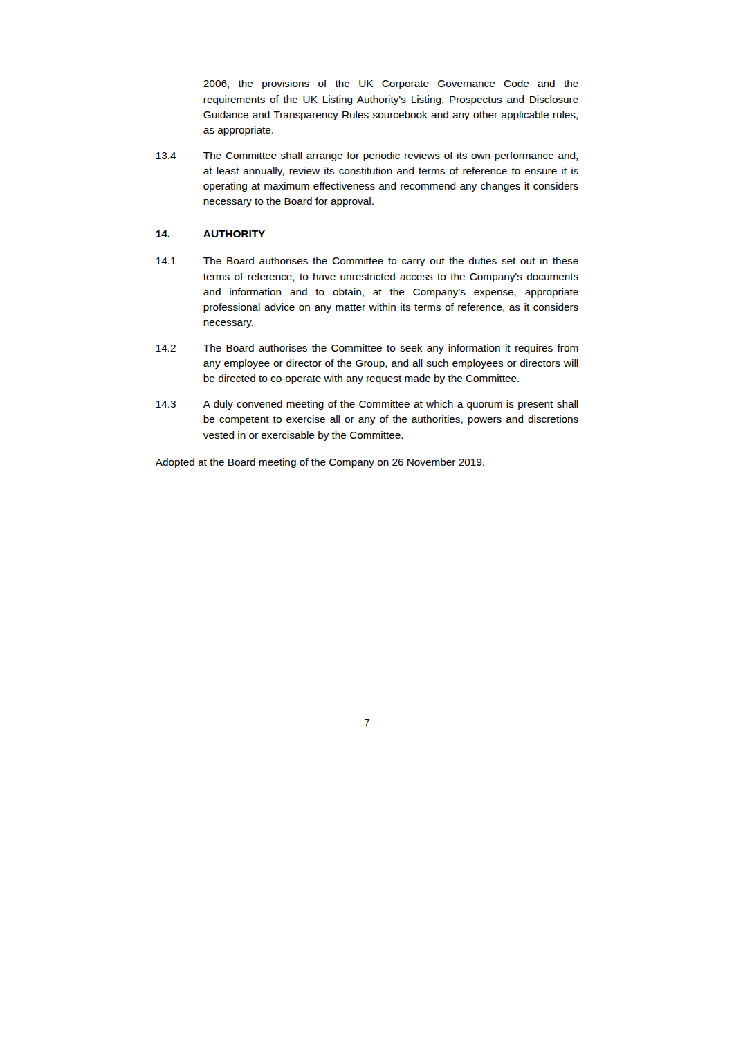2006, the provisions of the UK Corporate Governance Code and the requirements of the UK Listing Authority's Listing, Prospectus and Disclosure Guidance and Transparency Rules sourcebook and any other applicable rules, as appropriate.
13.4
The Committee shall arrange for periodic reviews of its own performance and, at least annually, review its constitution and terms of reference to ensure it is operating at maximum effectiveness and recommend any changes it considers necessary to the Board for approval.
14.
AUTHORITY
14.1
The Board authorises the Committee to carry out the duties set out in these terms of reference, to have unrestricted access to the Company's documents and information and to obtain, at the Company's expense, appropriate professional advice on any matter within its terms of reference, as it considers necessary.
14.2
The Board authorises the Committee to seek any information it requires from any employee or director of the Group, and all such employees or directors will be directed to co-operate with any request made by the Committee.
14.3
A duly convened meeting of the Committee at which a quorum is present shall be competent to exercise all or any of the authorities, powers and discretions vested in or exercisable by the Committee.
Adopted at the Board meeting of the Company on 26 November 2019.
7